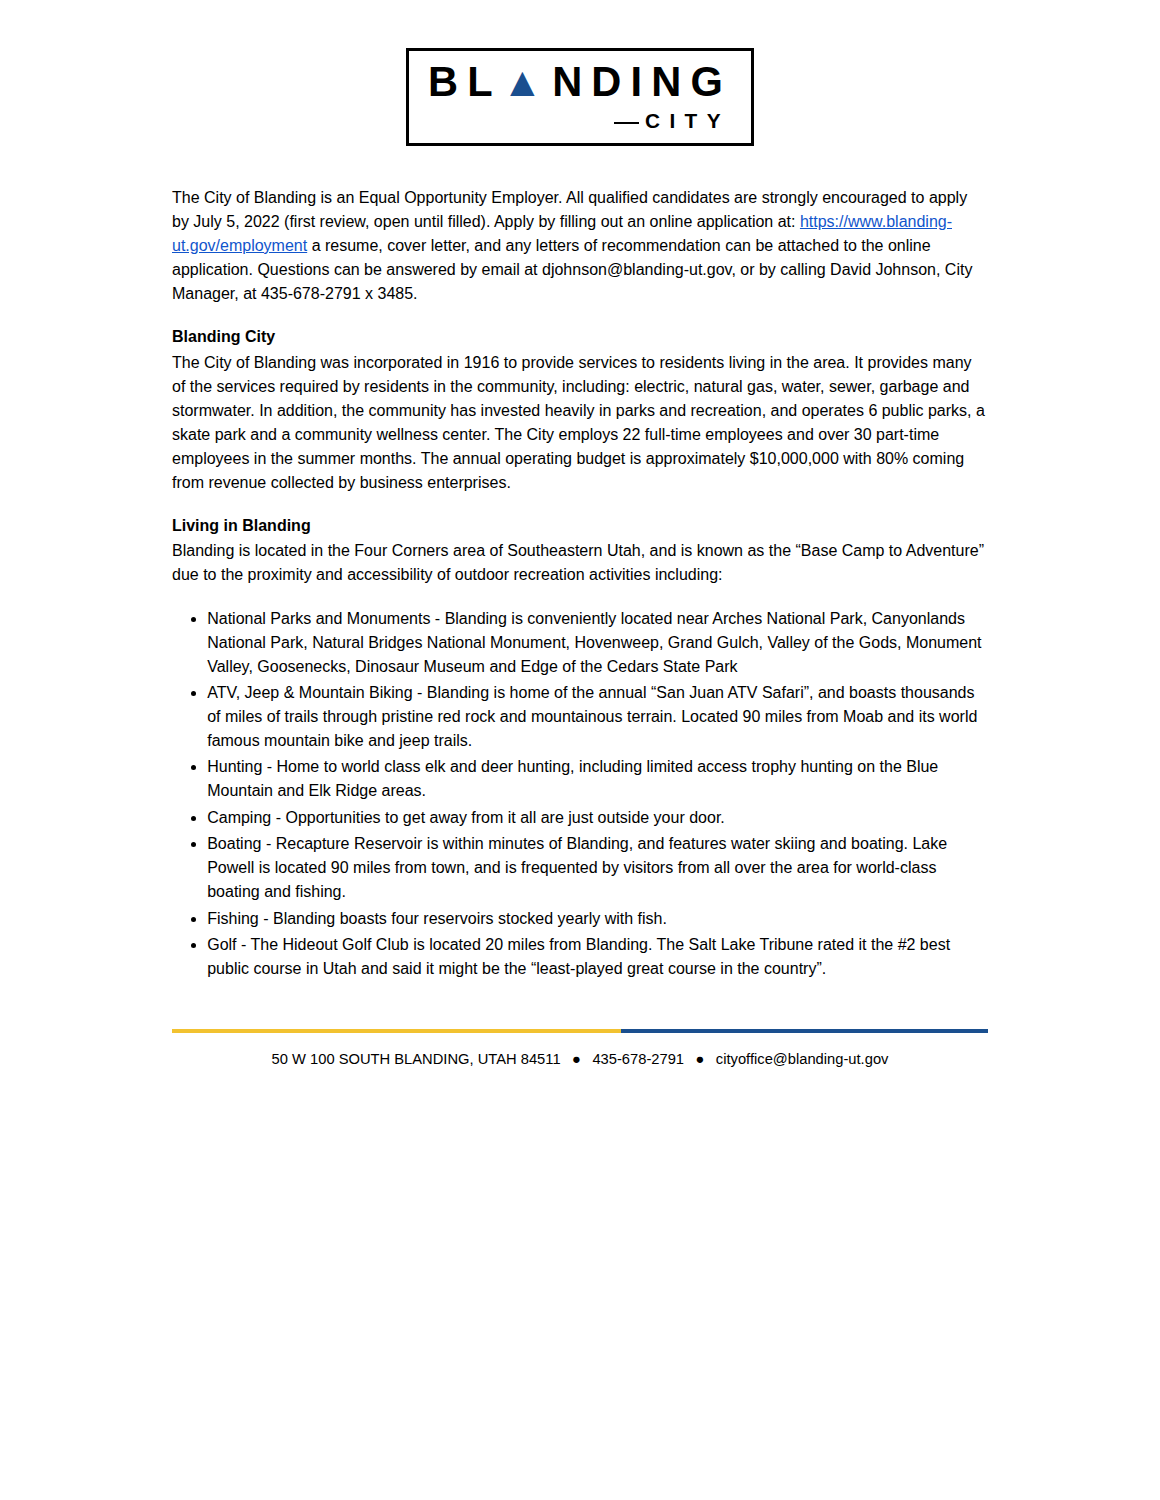BL▲NDING
CITY
The City of Blanding is an Equal Opportunity Employer. All qualified candidates are strongly encouraged to apply by July 5, 2022 (first review, open until filled). Apply by filling out an online application at: https://www.blanding-ut.gov/employment a resume, cover letter, and any letters of recommendation can be attached to the online application. Questions can be answered by email at djohnson@blanding-ut.gov, or by calling David Johnson, City Manager, at 435-678-2791 x 3485.
Blanding City
The City of Blanding was incorporated in 1916 to provide services to residents living in the area. It provides many of the services required by residents in the community, including: electric, natural gas, water, sewer, garbage and stormwater. In addition, the community has invested heavily in parks and recreation, and operates 6 public parks, a skate park and a community wellness center. The City employs 22 full-time employees and over 30 part-time employees in the summer months. The annual operating budget is approximately $10,000,000 with 80% coming from revenue collected by business enterprises.
Living in Blanding
Blanding is located in the Four Corners area of Southeastern Utah, and is known as the “Base Camp to Adventure” due to the proximity and accessibility of outdoor recreation activities including:
National Parks and Monuments - Blanding is conveniently located near Arches National Park, Canyonlands National Park, Natural Bridges National Monument, Hovenweep, Grand Gulch, Valley of the Gods, Monument Valley, Goosenecks, Dinosaur Museum and Edge of the Cedars State Park
ATV, Jeep & Mountain Biking - Blanding is home of the annual “San Juan ATV Safari”, and boasts thousands of miles of trails through pristine red rock and mountainous terrain. Located 90 miles from Moab and its world famous mountain bike and jeep trails.
Hunting - Home to world class elk and deer hunting, including limited access trophy hunting on the Blue Mountain and Elk Ridge areas.
Camping - Opportunities to get away from it all are just outside your door.
Boating - Recapture Reservoir is within minutes of Blanding, and features water skiing and boating. Lake Powell is located 90 miles from town, and is frequented by visitors from all over the area for world-class boating and fishing.
Fishing - Blanding boasts four reservoirs stocked yearly with fish.
Golf - The Hideout Golf Club is located 20 miles from Blanding. The Salt Lake Tribune rated it the #2 best public course in Utah and said it might be the “least-played great course in the country”.
50 W 100 SOUTH BLANDING, UTAH 84511 ● 435-678-2791 ● cityoffice@blanding-ut.gov